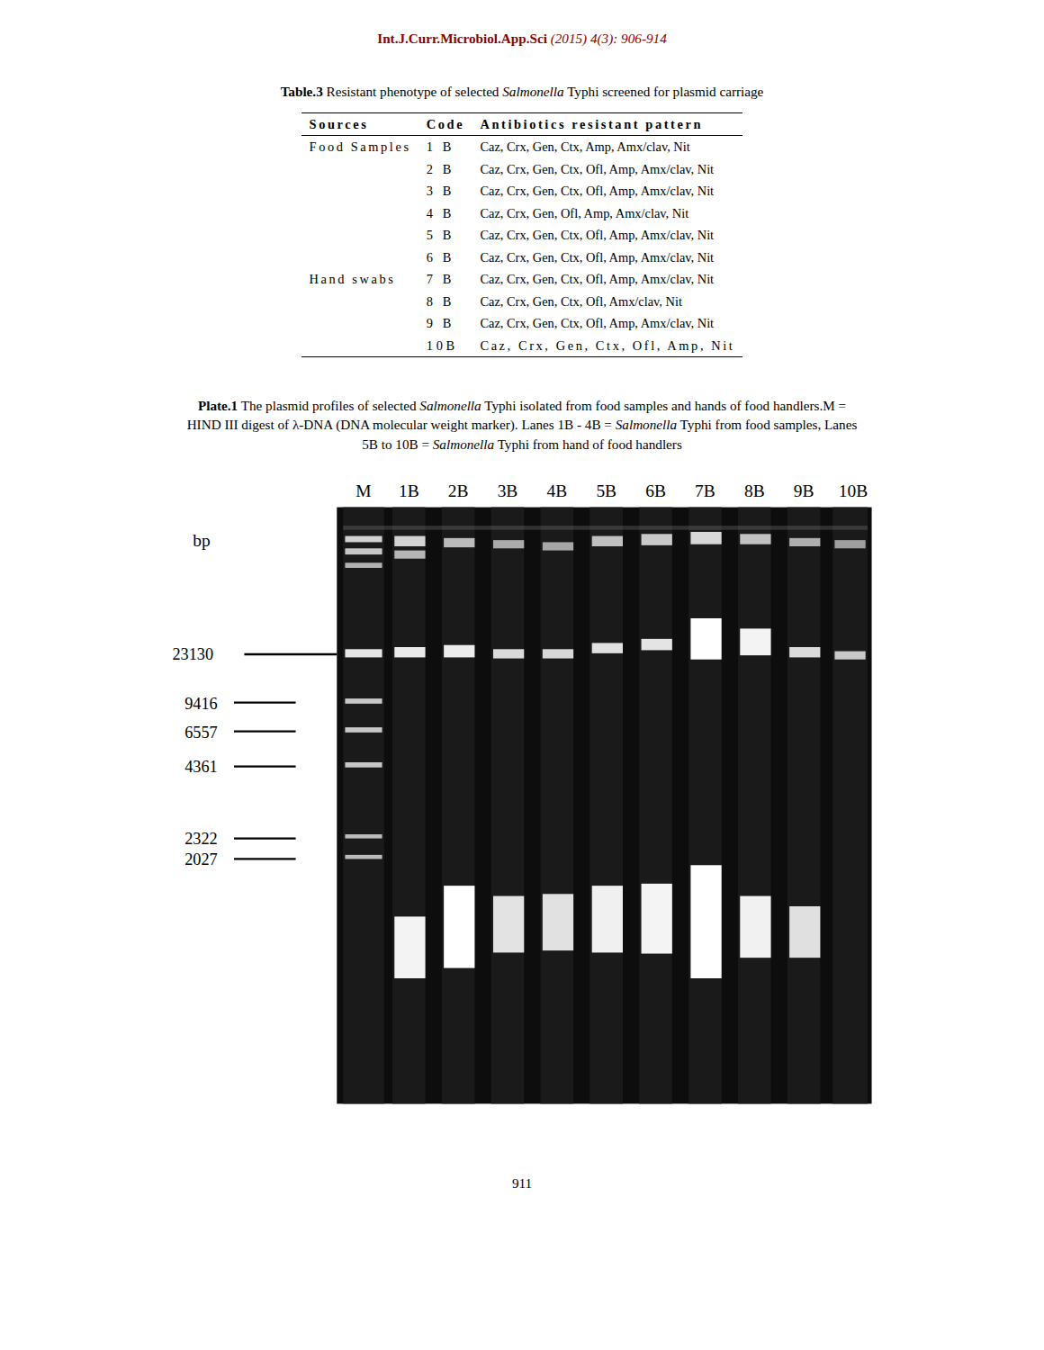Int.J.Curr.Microbiol.App.Sci (2015) 4(3): 906-914
Table.3 Resistant phenotype of selected Salmonella Typhi screened for plasmid carriage
| Sources | Code | Antibiotics resistant pattern |
| --- | --- | --- |
| Food Samples | 1 B | Caz, Crx, Gen, Ctx, Amp, Amx/clav, Nit |
| | 2 B | Caz, Crx, Gen, Ctx, Ofl, Amp, Amx/clav, Nit |
| | 3 B | Caz, Crx, Gen, Ctx, Ofl, Amp, Amx/clav, Nit |
| | 4 B | Caz, Crx, Gen, Ofl, Amp, Amx/clav, Nit |
| | 5 B | Caz, Crx, Gen, Ctx, Ofl, Amp, Amx/clav, Nit |
| | 6 B | Caz, Crx, Gen, Ctx, Ofl, Amp, Amx/clav, Nit |
| Hand swabs | 7 B | Caz, Crx, Gen, Ctx, Ofl, Amp, Amx/clav, Nit |
| | 8 B | Caz, Crx, Gen, Ctx, Ofl, Amx/clav, Nit |
| | 9 B | Caz, Crx, Gen, Ctx, Ofl, Amp, Amx/clav, Nit |
| | 1 0 B | Caz, Crx, Gen, Ctx, Ofl, Amp, Nit |
Plate.1 The plasmid profiles of selected Salmonella Typhi isolated from food samples and hands of food handlers.M = HIND III digest of λ-DNA (DNA molecular weight marker). Lanes 1B - 4B = Salmonella Typhi from food samples, Lanes 5B to 10B = Salmonella Typhi from hand of food handlers
Plasmid profiles of selected Salmonella Typhi isolates Gel electrophoresis photograph. Lane M contains the HIND III digest of lambda DNA marker with bands at 23130, 9416, 6557, 4361, 2322 and 2027 base pairs. Lanes 1B to 4B are isolates from food samples and lanes 5B to 10B are isolates from hands of food handlers. Each sample lane shows a high molecular weight band near 23130 bp and a bright low molecular weight plasmid band. M 1B 2B 3B 4B 5B 6B 7B 8B 9B 10B bp 23130 9416 6557 4361 2322 2027
911